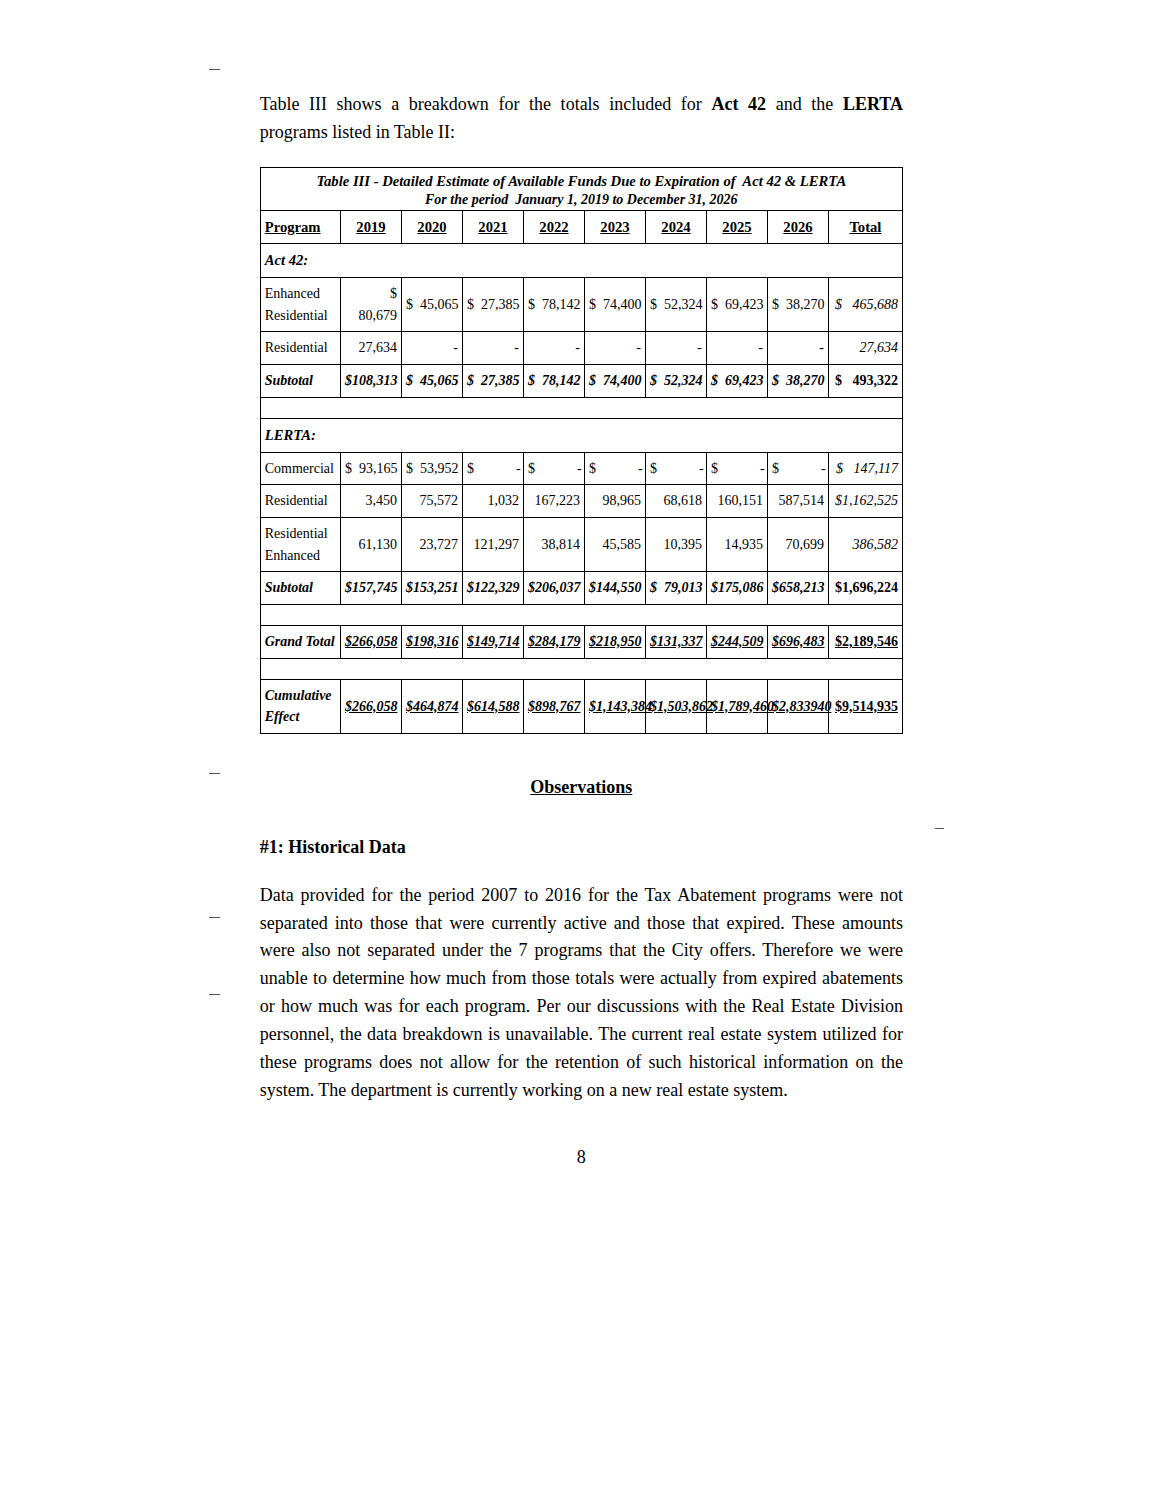Table III shows a breakdown for the totals included for Act 42 and the LERTA programs listed in Table II:
Table III - Detailed Estimate of Available Funds Due to Expiration of Act 42 & LERTA
For the period January 1, 2019 to December 31, 2026
| Program | 2019 | 2020 | 2021 | 2022 | 2023 | 2024 | 2025 | 2026 | Total |
| --- | --- | --- | --- | --- | --- | --- | --- | --- | --- |
| Act 42: |
| Enhanced Residential | $ 80,679 | $ 45,065 | $ 27,385 | $ 78,142 | $ 74,400 | $ 52,324 | $ 69,423 | $ 38,270 | $ 465,688 |
| Residential | 27,634 | - | - | - | - | - | - | - | 27,634 |
| Subtotal | $108,313 | $ 45,065 | $ 27,385 | $ 78,142 | $ 74,400 | $ 52,324 | $ 69,423 | $ 38,270 | $ 493,322 |
| LERTA: |
| Commercial | $ 93,165 | $ 53,952 | $ - | $ - | $ - | $ - | $ - | $ - | $ 147,117 |
| Residential | 3,450 | 75,572 | 1,032 | 167,223 | 98,965 | 68,618 | 160,151 | 587,514 | $1,162,525 |
| Residential Enhanced | 61,130 | 23,727 | 121,297 | 38,814 | 45,585 | 10,395 | 14,935 | 70,699 | 386,582 |
| Subtotal | $157,745 | $153,251 | $122,329 | $206,037 | $144,550 | $ 79,013 | $175,086 | $658,213 | $1,696,224 |
| Grand Total | $266,058 | $198,316 | $149,714 | $284,179 | $218,950 | $131,337 | $244,509 | $696,483 | $2,189,546 |
| Cumulative Effect | $266,058 | $464,874 | $614,588 | $898,767 | $1,143,384 | $1,503,862 | $1,789,460 | $2,833940 | $9,514,935 |
Observations
#1: Historical Data
Data provided for the period 2007 to 2016 for the Tax Abatement programs were not separated into those that were currently active and those that expired. These amounts were also not separated under the 7 programs that the City offers. Therefore we were unable to determine how much from those totals were actually from expired abatements or how much was for each program. Per our discussions with the Real Estate Division personnel, the data breakdown is unavailable. The current real estate system utilized for these programs does not allow for the retention of such historical information on the system. The department is currently working on a new real estate system.
8